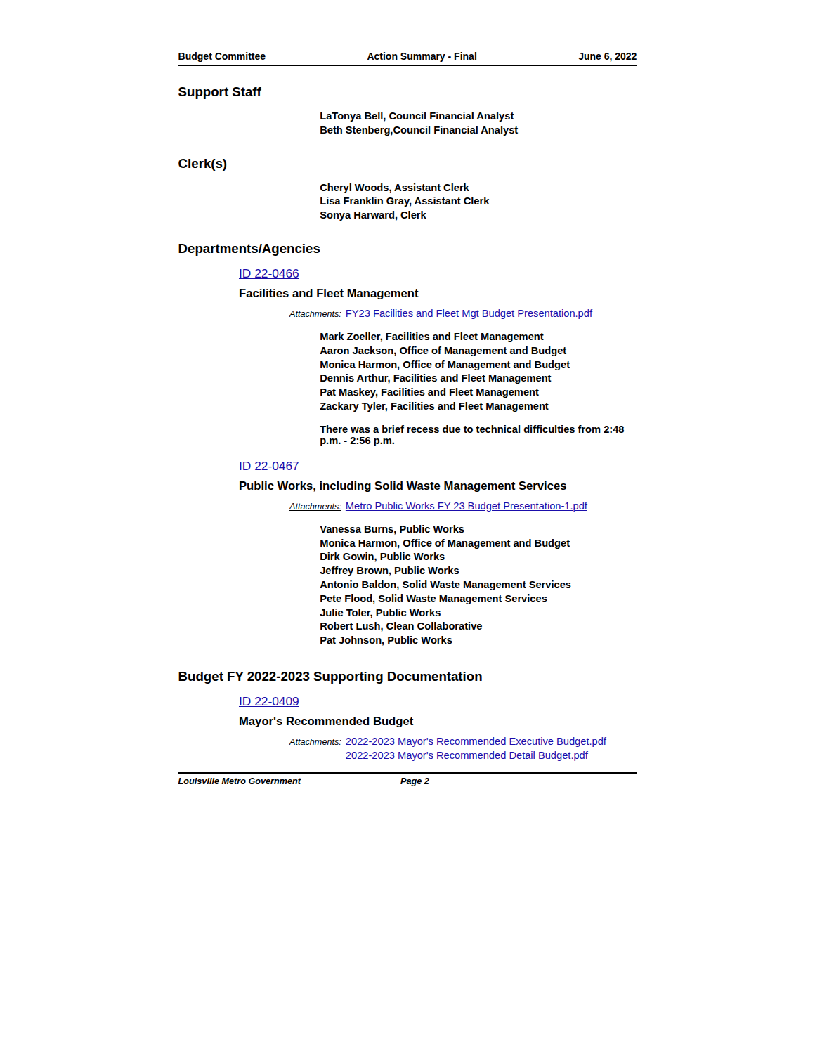Budget Committee
Action Summary - Final
June 6, 2022
Support Staff
LaTonya Bell, Council Financial Analyst
Beth Stenberg,Council Financial Analyst
Clerk(s)
Cheryl Woods, Assistant Clerk
Lisa Franklin Gray, Assistant Clerk
Sonya Harward, Clerk
Departments/Agencies
ID 22-0466
Facilities and Fleet Management
Attachments: FY23 Facilities and Fleet Mgt Budget Presentation.pdf
Mark Zoeller, Facilities and Fleet Management
Aaron Jackson, Office of Management and Budget
Monica Harmon, Office of Management and Budget
Dennis Arthur, Facilities and Fleet Management
Pat Maskey, Facilities and Fleet Management
Zackary Tyler, Facilities and Fleet Management
There was a brief recess due to technical difficulties from 2:48 p.m. - 2:56 p.m.
ID 22-0467
Public Works, including Solid Waste Management Services
Attachments: Metro Public Works FY 23 Budget Presentation-1.pdf
Vanessa Burns, Public Works
Monica Harmon, Office of Management and Budget
Dirk Gowin, Public Works
Jeffrey Brown, Public Works
Antonio Baldon, Solid Waste Management Services
Pete Flood, Solid Waste Management Services
Julie Toler, Public Works
Robert Lush, Clean Collaborative
Pat Johnson, Public Works
Budget FY 2022-2023 Supporting Documentation
ID 22-0409
Mayor's Recommended Budget
Attachments:
2022-2023 Mayor's Recommended Executive Budget.pdf
2022-2023 Mayor's Recommended Detail Budget.pdf
Louisville Metro Government
Page 2